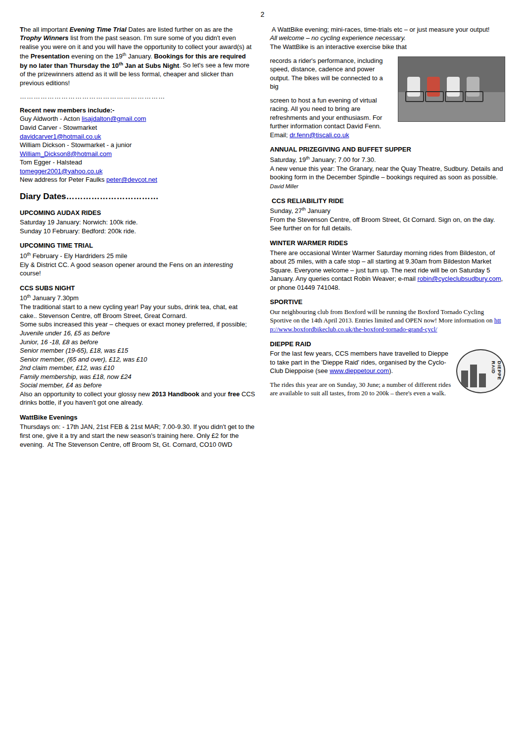2
The all important Evening Time Trial Dates are listed further on as are the Trophy Winners list from the past season. I'm sure some of you didn't even realise you were on it and you will have the opportunity to collect your award(s) at the Presentation evening on the 19th January. Bookings for this are required by no later than Thursday the 10th Jan at Subs Night. So let's see a few more of the prizewinners attend as it will be less formal, cheaper and slicker than previous editions!
………………………………………………………
Recent new members include:-
Guy Aldworth - Acton lisajdalton@gmail.com
David Carver - Stowmarket
davidcarver1@hotmail.co.uk
William Dickson - Stowmarket - a junior
William_Dickson8@hotmail.com
Tom Egger - Halstead
tomegger2001@yahoo.co.uk
New address for Peter Faulks peter@devcot.net
Diary Dates……………………………
UPCOMING AUDAX RIDES
Saturday 19 January: Norwich: 100k ride.
Sunday 10 February: Bedford: 200k ride.
UPCOMING TIME TRIAL
10th February - Ely Hardriders 25 mile
Ely & District CC. A good season opener around the Fens on an interesting course!
CCS SUBS NIGHT
10th January 7.30pm
The traditional start to a new cycling year! Pay your subs, drink tea, chat, eat cake.. Stevenson Centre, off Broom Street, Great Cornard.
Some subs increased this year – cheques or exact money preferred, if possible;
Juvenile under 16, £5 as before
Junior, 16 -18, £8 as before
Senior member (19-65), £18, was £15
Senior member, (65 and over), £12, was £10
2nd claim member, £12, was £10
Family membership, was £18, now £24
Social member, £4 as before
Also an opportunity to collect your glossy new 2013 Handbook and your free CCS drinks bottle, if you haven't got one already.
WattBike Evenings
Thursdays on: - 17th JAN, 21st FEB & 21st MAR; 7.00-9.30. If you didn't get to the first one, give it a try and start the new season's training here. Only £2 for the evening. At The Stevenson Centre, off Broom St, Gt. Cornard, CO10 0WD
A WattBike evening; mini-races, time-trials etc – or just measure your output!
All welcome – no cycling experience necessary.
The WattBike is an interactive exercise bike that
records a rider's performance, including speed, distance, cadence and power output. The bikes will be connected to a big
screen to host a fun evening of virtual racing. All you need to bring are refreshments and your enthusiasm. For further information contact David Fenn. Email; dr.fenn@tiscali.co.uk
ANNUAL PRIZEGIVING AND BUFFET SUPPER
Saturday, 19th January; 7.00 for 7.30.
A new venue this year: The Granary, near the Quay Theatre, Sudbury. Details and booking form in the December Spindle – bookings required as soon as possible. David Miller
CCS RELIABILITY RIDE
Sunday, 27th January
From the Stevenson Centre, off Broom Street, Gt Cornard. Sign on, on the day.
See further on for full details.
WINTER WARMER RIDES
There are occasional Winter Warmer Saturday morning rides from Bildeston, of about 25 miles, with a cafe stop – all starting at 9.30am from Bildeston Market Square. Everyone welcome – just turn up. The next ride will be on Saturday 5 January. Any queries contact Robin Weaver; e-mail robin@cycleclubsudbury.com, or phone 01449 741048.
SPORTIVE
Our neighbouring club from Boxford will be running the Boxford Tornado Cycling Sportive on the 14th April 2013. Entries limited and OPEN now! More information on http://www.boxfordbikeclub.co.uk/the-boxford-tornado-grand-cycl/
DIEPPE RAID
DIEPPE RAID
For the last few years, CCS members have travelled to Dieppe to take part in the 'Dieppe Raid' rides, organised by the Cyclo-Club Dieppoise (see www.dieppetour.com).
The rides this year are on Sunday, 30 June; a number of different rides are available to suit all tastes, from 20 to 200k – there's even a walk.